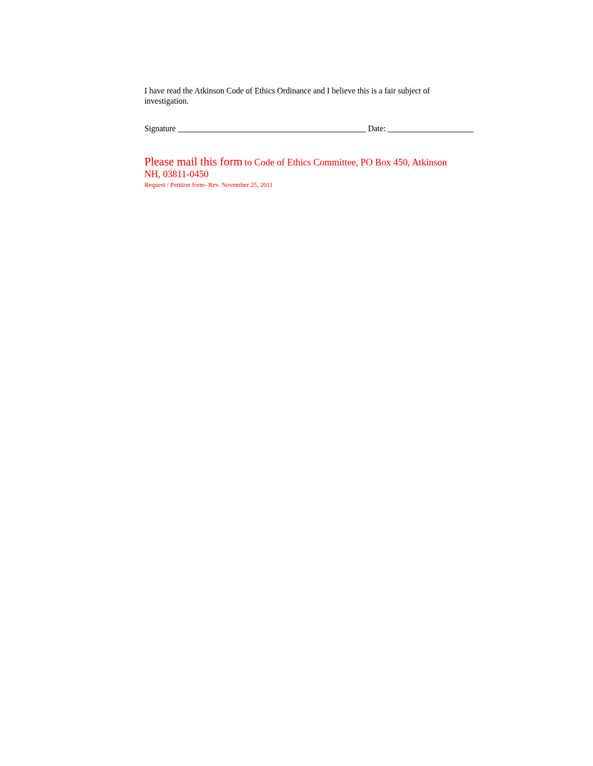I have read the Atkinson Code of Ethics Ordinance and I believe this is a fair subject of investigation.
Signature ______________________________________________ Date: _____________________
Please mail this form to Code of Ethics Committee, PO Box 450, Atkinson NH, 03811-0450
Request / Petition form- Rev. November 25, 2011